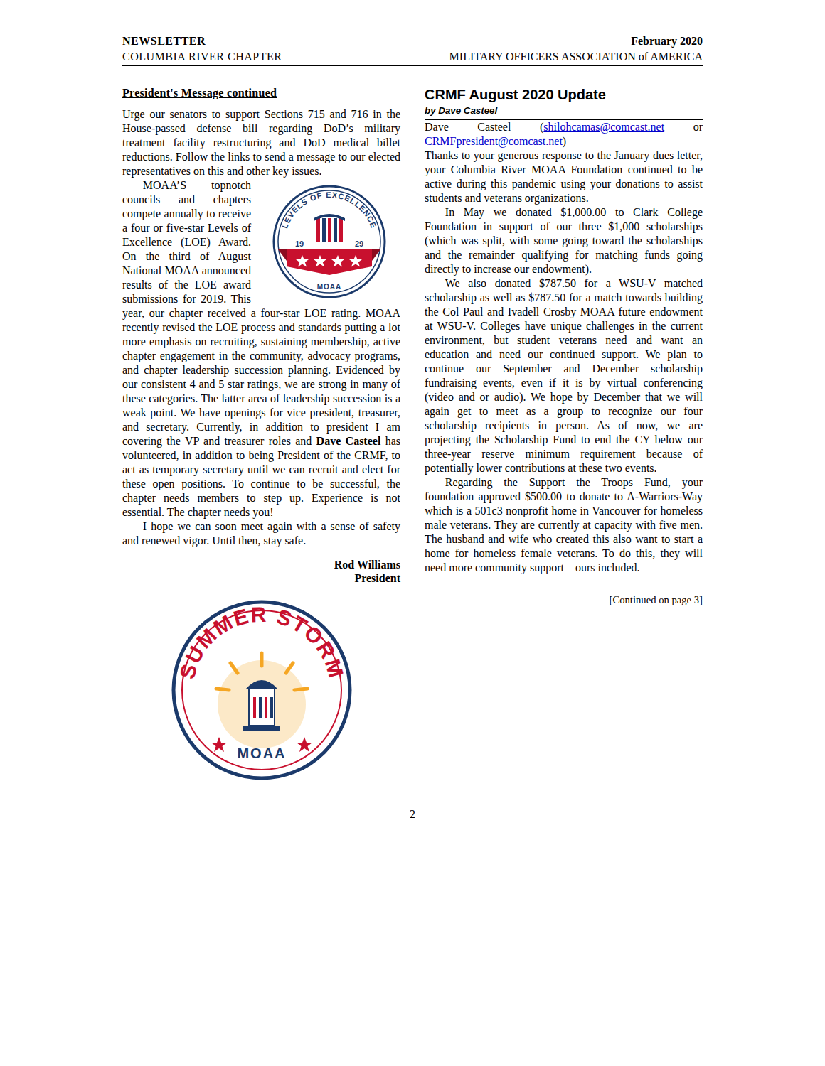NEWSLETTER
February 2020
COLUMBIA RIVER CHAPTER
MILITARY OFFICERS ASSOCIATION of AMERICA
President's Message continued
Urge our senators to support Sections 715 and 716 in the House-passed defense bill regarding DoD’s military treatment facility restructuring and DoD medical billet reductions. Follow the links to send a message to our elected representatives on this and other key issues.
LEVELS OF EXCELLENCE 19 29 MOAA
MOAA’S topnotch councils and chapters compete annually to receive a four or five-star Levels of Excellence (LOE) Award. On the third of August National MOAA announced results of the LOE award submissions for 2019. This year, our chapter received a four-star LOE rating. MOAA recently revised the LOE process and standards putting a lot more emphasis on recruiting, sustaining membership, active chapter engagement in the community, advocacy programs, and chapter leadership succession planning. Evidenced by our consistent 4 and 5 star ratings, we are strong in many of these categories. The latter area of leadership succession is a weak point. We have openings for vice president, treasurer, and secretary. Currently, in addition to president I am covering the VP and treasurer roles and Dave Casteel has volunteered, in addition to being President of the CRMF, to act as temporary secretary until we can recruit and elect for these open positions. To continue to be successful, the chapter needs members to step up. Experience is not essential. The chapter needs you!
I hope we can soon meet again with a sense of safety and renewed vigor. Until then, stay safe.
Rod Williams
President
SUMMER STORM MOAA
CRMF August 2020 Update
by Dave Casteel
Dave Casteel (shilohcamas@comcast.net or CRMFpresident@comcast.net)
Thanks to your generous response to the January dues letter, your Columbia River MOAA Foundation continued to be active during this pandemic using your donations to assist students and veterans organizations.
In May we donated $1,000.00 to Clark College Foundation in support of our three $1,000 scholarships (which was split, with some going toward the scholarships and the remainder qualifying for matching funds going directly to increase our endowment).
We also donated $787.50 for a WSU-V matched scholarship as well as $787.50 for a match towards building the Col Paul and Ivadell Crosby MOAA future endowment at WSU-V. Colleges have unique challenges in the current environment, but student veterans need and want an education and need our continued support. We plan to continue our September and December scholarship fundraising events, even if it is by virtual conferencing (video and or audio). We hope by December that we will again get to meet as a group to recognize our four scholarship recipients in person. As of now, we are projecting the Scholarship Fund to end the CY below our three-year reserve minimum requirement because of potentially lower contributions at these two events.
Regarding the Support the Troops Fund, your foundation approved $500.00 to donate to A-Warriors-Way which is a 501c3 nonprofit home in Vancouver for homeless male veterans. They are currently at capacity with five men. The husband and wife who created this also want to start a home for homeless female veterans. To do this, they will need more community support—ours included.
[Continued on page 3]
2